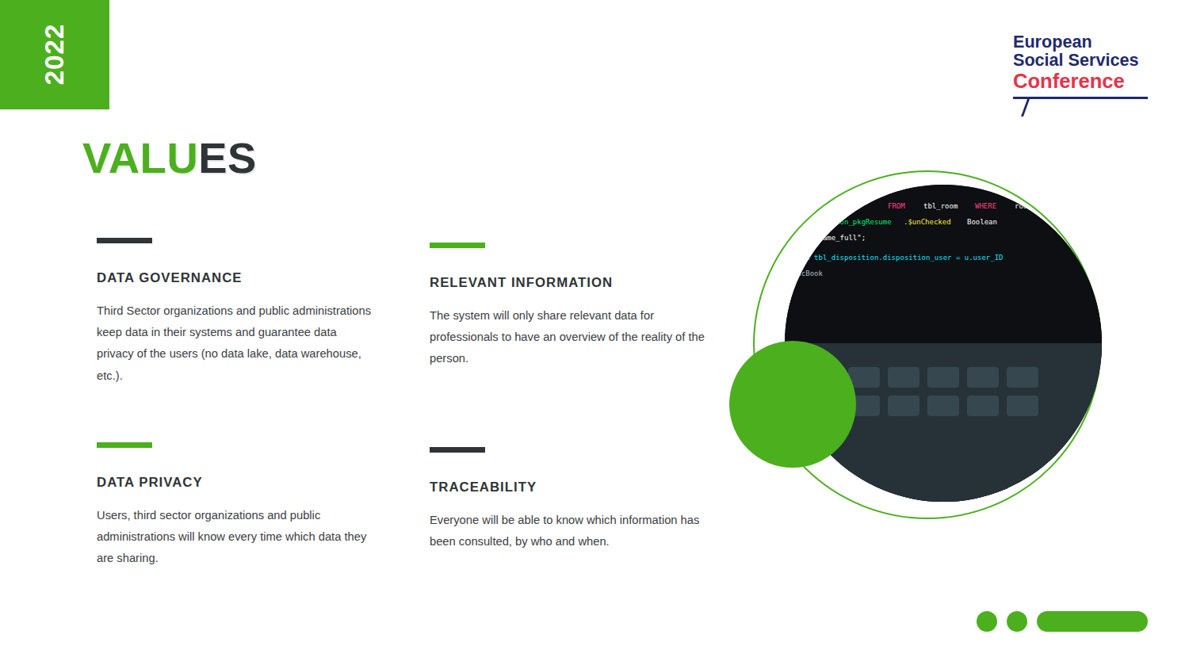2022
European Social Services Conference
VALUES
Data governance
Third Sector organizations and public administrations keep data in their systems and guarantee data privacy of the users (no data lake, data warehouse, etc.).
Relevant information
The system will only share relevant data for professionals to have an overview of the reality of the person.
Data privacy
Users, third sector organizations and public administrations will know every time which data they are sharing.
Traceability
Everyone will be able to know which information has been consulted, by who and when.